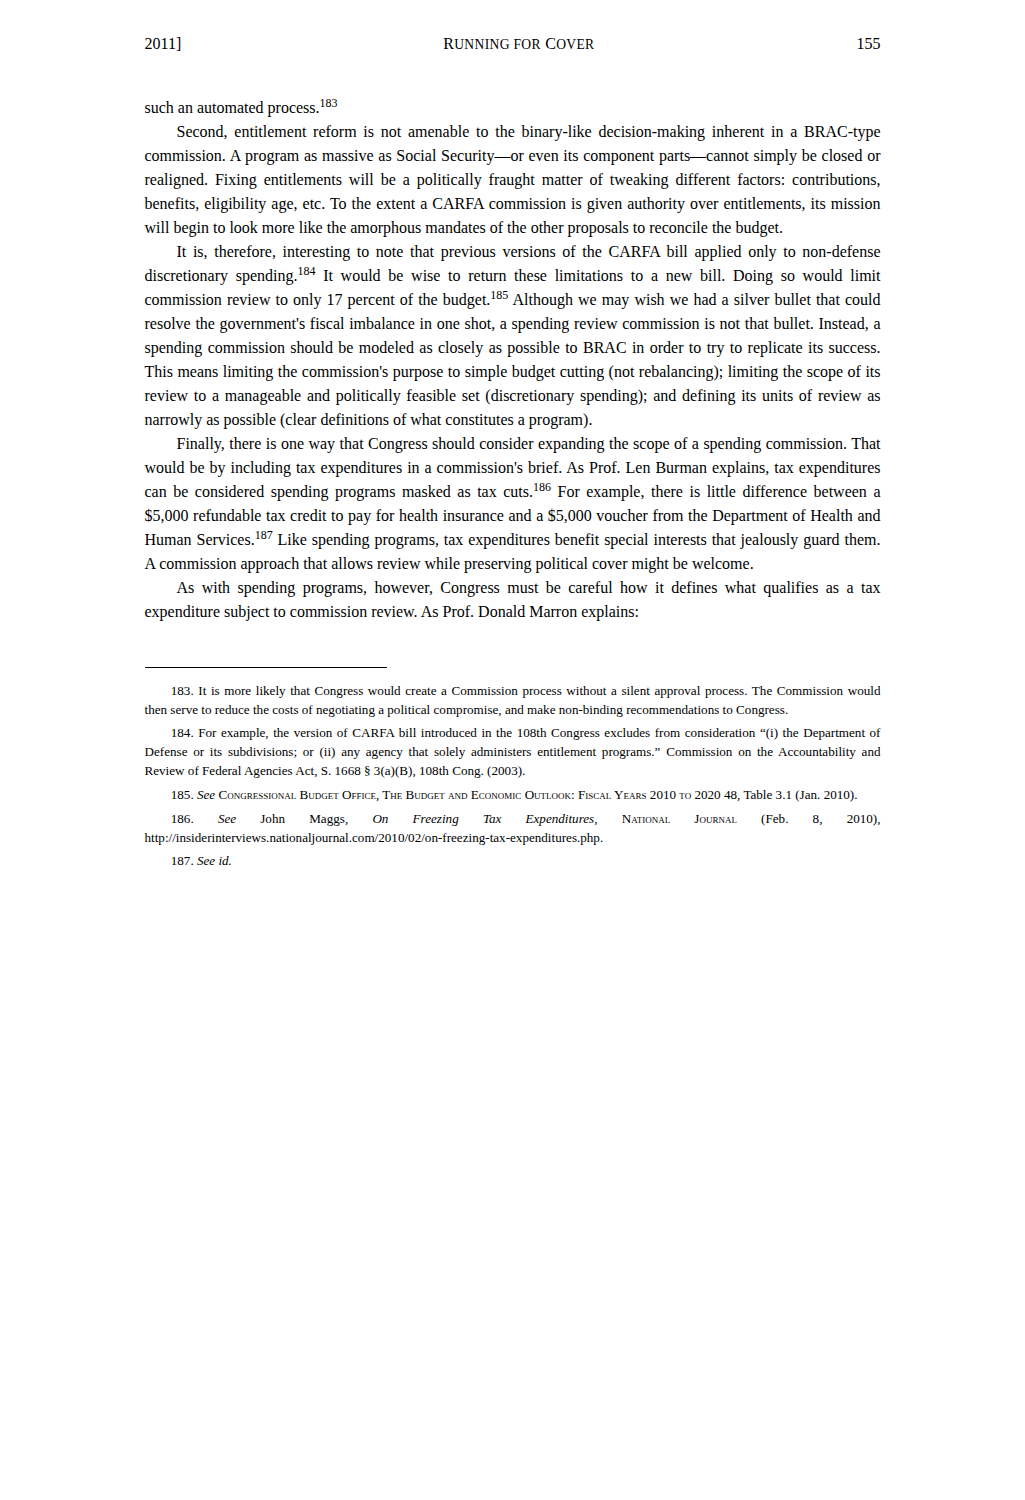2011] RUNNING FOR COVER 155
such an automated process.183
Second, entitlement reform is not amenable to the binary-like decision-making inherent in a BRAC-type commission. A program as massive as Social Security—or even its component parts—cannot simply be closed or realigned. Fixing entitlements will be a politically fraught matter of tweaking different factors: contributions, benefits, eligibility age, etc. To the extent a CARFA commission is given authority over entitlements, its mission will begin to look more like the amorphous mandates of the other proposals to reconcile the budget.
It is, therefore, interesting to note that previous versions of the CARFA bill applied only to non-defense discretionary spending.184 It would be wise to return these limitations to a new bill. Doing so would limit commission review to only 17 percent of the budget.185 Although we may wish we had a silver bullet that could resolve the government's fiscal imbalance in one shot, a spending review commission is not that bullet. Instead, a spending commission should be modeled as closely as possible to BRAC in order to try to replicate its success. This means limiting the commission's purpose to simple budget cutting (not rebalancing); limiting the scope of its review to a manageable and politically feasible set (discretionary spending); and defining its units of review as narrowly as possible (clear definitions of what constitutes a program).
Finally, there is one way that Congress should consider expanding the scope of a spending commission. That would be by including tax expenditures in a commission's brief. As Prof. Len Burman explains, tax expenditures can be considered spending programs masked as tax cuts.186 For example, there is little difference between a $5,000 refundable tax credit to pay for health insurance and a $5,000 voucher from the Department of Health and Human Services.187 Like spending programs, tax expenditures benefit special interests that jealously guard them. A commission approach that allows review while preserving political cover might be welcome.
As with spending programs, however, Congress must be careful how it defines what qualifies as a tax expenditure subject to commission review. As Prof. Donald Marron explains:
183. It is more likely that Congress would create a Commission process without a silent approval process. The Commission would then serve to reduce the costs of negotiating a political compromise, and make non-binding recommendations to Congress.
184. For example, the version of CARFA bill introduced in the 108th Congress excludes from consideration “(i) the Department of Defense or its subdivisions; or (ii) any agency that solely administers entitlement programs.” Commission on the Accountability and Review of Federal Agencies Act, S. 1668 § 3(a)(B), 108th Cong. (2003).
185. See Congressional Budget Office, The Budget and Economic Outlook: Fiscal Years 2010 to 2020 48, Table 3.1 (Jan. 2010).
186. See John Maggs, On Freezing Tax Expenditures, National Journal (Feb. 8, 2010), http://insiderinterviews.nationaljournal.com/2010/02/on-freezing-tax-expenditures.php.
187. See id.